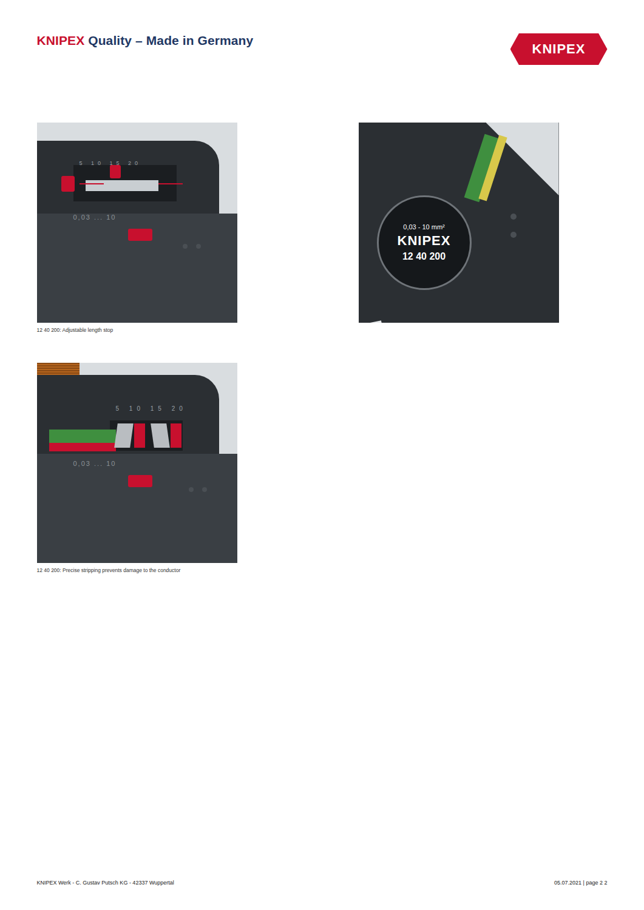KNIPEX Quality – Made in Germany
KNIPEX
®
5 10 15 20
0,03 ... 10
12 40 200: Adjustable length stop
0,03 - 10 mm²
KNIPEX
12 40 200
5 10 15 20
0,03 ... 10
12 40 200: Precise stripping prevents damage to the conductor
KNIPEX Werk - C. Gustav Putsch KG - 42337 Wuppertal
05.07.2021 | page 2 2